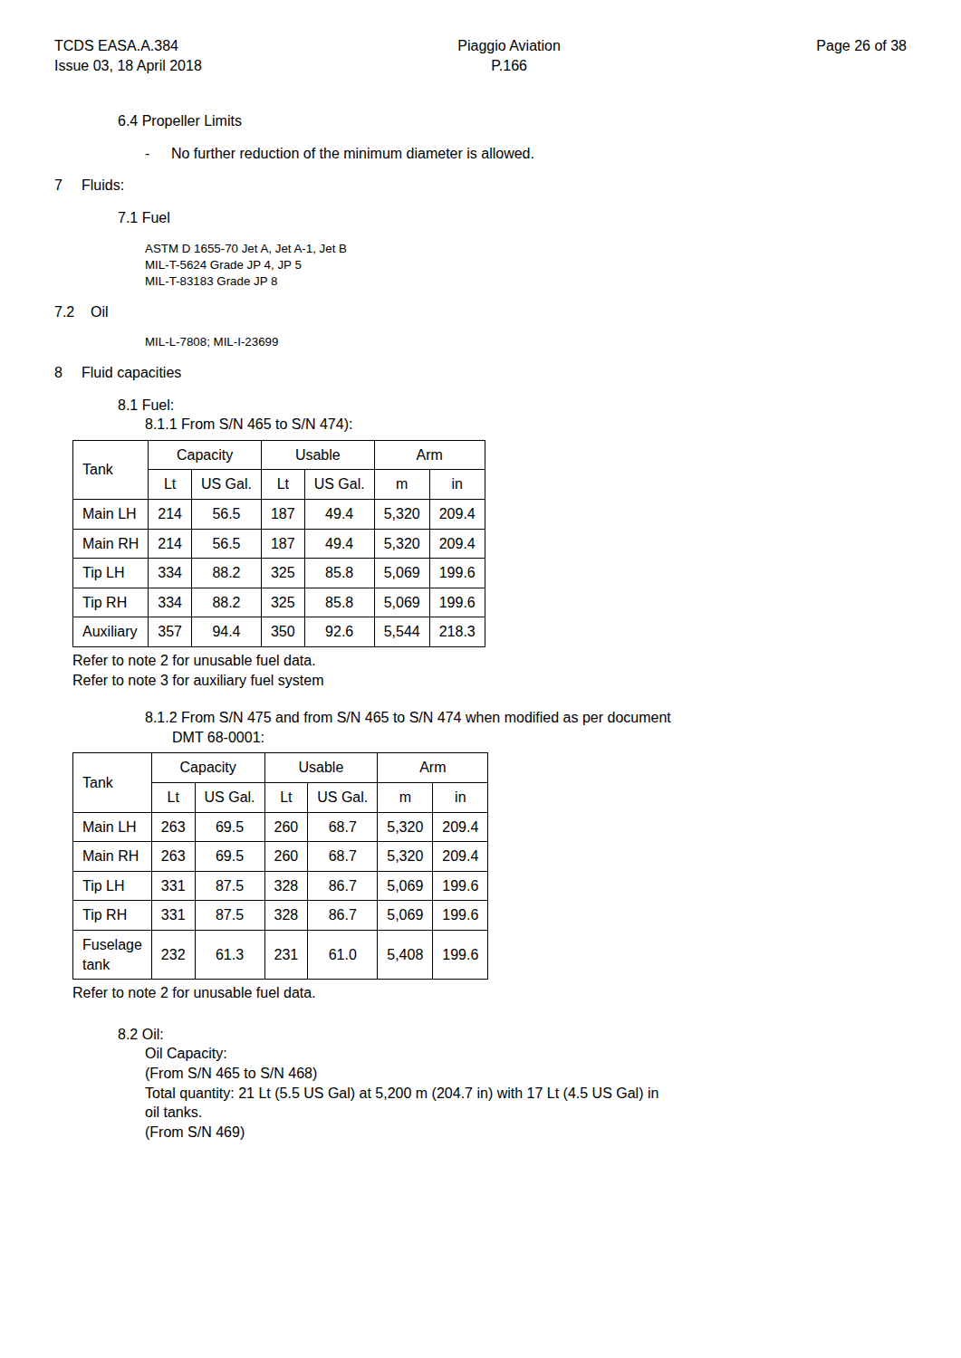TCDS EASA.A.384 Issue 03, 18 April 2018
Piaggio Aviation P.166
Page 26 of 38
6.4 Propeller Limits
- No further reduction of the minimum diameter is allowed.
7
Fluids:
7.1 Fuel
ASTM D 1655-70 Jet A, Jet A-1, Jet B
MIL-T-5624 Grade JP 4, JP 5
MIL-T-83183 Grade JP 8
7.2 Oil
MIL-L-7808; MIL-I-23699
8
Fluid capacities
8.1 Fuel:
8.1.1 From S/N 465 to S/N 474):
| Tank | Capacity | Usable | Arm |
| --- | --- | --- | --- |
| Lt | US Gal. | Lt | US Gal. | m | in |
| Main LH | 214 | 56.5 | 187 | 49.4 | 5,320 | 209.4 |
| Main RH | 214 | 56.5 | 187 | 49.4 | 5,320 | 209.4 |
| Tip LH | 334 | 88.2 | 325 | 85.8 | 5,069 | 199.6 |
| Tip RH | 334 | 88.2 | 325 | 85.8 | 5,069 | 199.6 |
| Auxiliary | 357 | 94.4 | 350 | 92.6 | 5,544 | 218.3 |
Refer to note 2 for unusable fuel data.
Refer to note 3 for auxiliary fuel system
8.1.2 From S/N 475 and from S/N 465 to S/N 474 when modified as per document
DMT 68-0001:
| Tank | Capacity | Usable | Arm |
| --- | --- | --- | --- |
| Lt | US Gal. | Lt | US Gal. | m | in |
| Main LH | 263 | 69.5 | 260 | 68.7 | 5,320 | 209.4 |
| Main RH | 263 | 69.5 | 260 | 68.7 | 5,320 | 209.4 |
| Tip LH | 331 | 87.5 | 328 | 86.7 | 5,069 | 199.6 |
| Tip RH | 331 | 87.5 | 328 | 86.7 | 5,069 | 199.6 |
| Fuselage tank | 232 | 61.3 | 231 | 61.0 | 5,408 | 199.6 |
Refer to note 2 for unusable fuel data.
8.2 Oil:
Oil Capacity:
(From S/N 465 to S/N 468)
Total quantity: 21 Lt (5.5 US Gal) at 5,200 m (204.7 in) with 17 Lt (4.5 US Gal) in
oil tanks.
(From S/N 469)